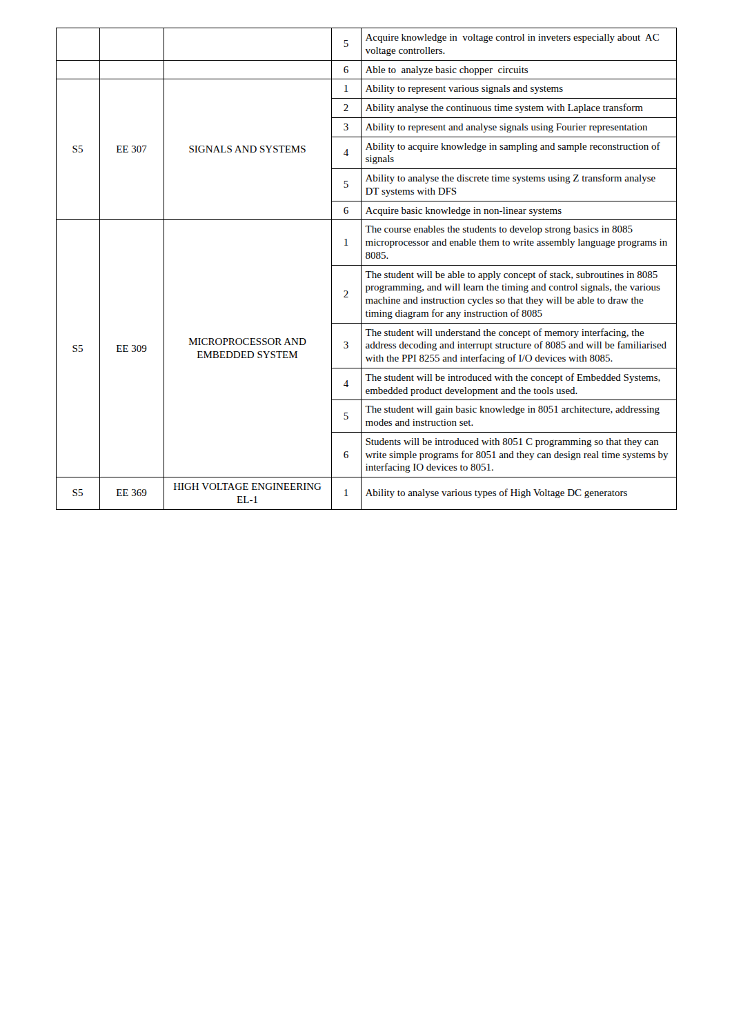| | | | 5 | Acquire knowledge in voltage control in inveters especially about AC voltage controllers. |
| | | | 6 | Able to analyze basic chopper circuits |
| S5 | EE 307 | SIGNALS AND SYSTEMS | 1 | Ability to represent various signals and systems |
| 2 | Ability analyse the continuous time system with Laplace transform |
| 3 | Ability to represent and analyse signals using Fourier representation |
| 4 | Ability to acquire knowledge in sampling and sample reconstruction of signals |
| 5 | Ability to analyse the discrete time systems using Z transform analyse DT systems with DFS |
| 6 | Acquire basic knowledge in non-linear systems |
| S5 | EE 309 | MICROPROCESSOR AND EMBEDDED SYSTEM | 1 | The course enables the students to develop strong basics in 8085 microprocessor and enable them to write assembly language programs in 8085. |
| 2 | The student will be able to apply concept of stack, subroutines in 8085 programming, and will learn the timing and control signals, the various machine and instruction cycles so that they will be able to draw the timing diagram for any instruction of 8085 |
| 3 | The student will understand the concept of memory interfacing, the address decoding and interrupt structure of 8085 and will be familiarised with the PPI 8255 and interfacing of I/O devices with 8085. |
| 4 | The student will be introduced with the concept of Embedded Systems, embedded product development and the tools used. |
| 5 | The student will gain basic knowledge in 8051 architecture, addressing modes and instruction set. |
| 6 | Students will be introduced with 8051 C programming so that they can write simple programs for 8051 and they can design real time systems by interfacing IO devices to 8051. |
| S5 | EE 369 | HIGH VOLTAGE ENGINEERING EL-1 | 1 | Ability to analyse various types of High Voltage DC generators |